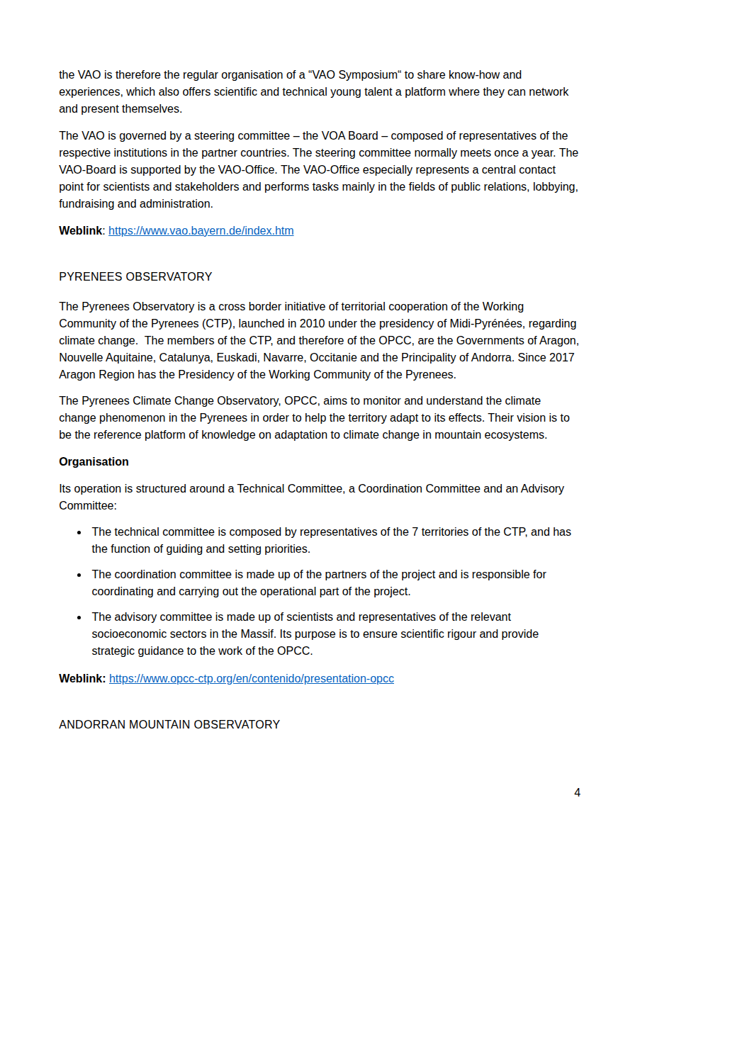the VAO is therefore the regular organisation of a “VAO Symposium“ to share know-how and experiences, which also offers scientific and technical young talent a platform where they can network and present themselves.
The VAO is governed by a steering committee – the VOA Board – composed of representatives of the respective institutions in the partner countries. The steering committee normally meets once a year. The VAO-Board is supported by the VAO-Office. The VAO-Office especially represents a central contact point for scientists and stakeholders and performs tasks mainly in the fields of public relations, lobbying, fundraising and administration.
Weblink: https://www.vao.bayern.de/index.htm
PYRENEES OBSERVATORY
The Pyrenees Observatory is a cross border initiative of territorial cooperation of the Working Community of the Pyrenees (CTP), launched in 2010 under the presidency of Midi-Pyrénées, regarding climate change. The members of the CTP, and therefore of the OPCC, are the Governments of Aragon, Nouvelle Aquitaine, Catalunya, Euskadi, Navarre, Occitanie and the Principality of Andorra. Since 2017 Aragon Region has the Presidency of the Working Community of the Pyrenees.
The Pyrenees Climate Change Observatory, OPCC, aims to monitor and understand the climate change phenomenon in the Pyrenees in order to help the territory adapt to its effects. Their vision is to be the reference platform of knowledge on adaptation to climate change in mountain ecosystems.
Organisation
Its operation is structured around a Technical Committee, a Coordination Committee and an Advisory Committee:
The technical committee is composed by representatives of the 7 territories of the CTP, and has the function of guiding and setting priorities.
The coordination committee is made up of the partners of the project and is responsible for coordinating and carrying out the operational part of the project.
The advisory committee is made up of scientists and representatives of the relevant socioeconomic sectors in the Massif. Its purpose is to ensure scientific rigour and provide strategic guidance to the work of the OPCC.
Weblink: https://www.opcc-ctp.org/en/contenido/presentation-opcc
ANDORRAN MOUNTAIN OBSERVATORY
4